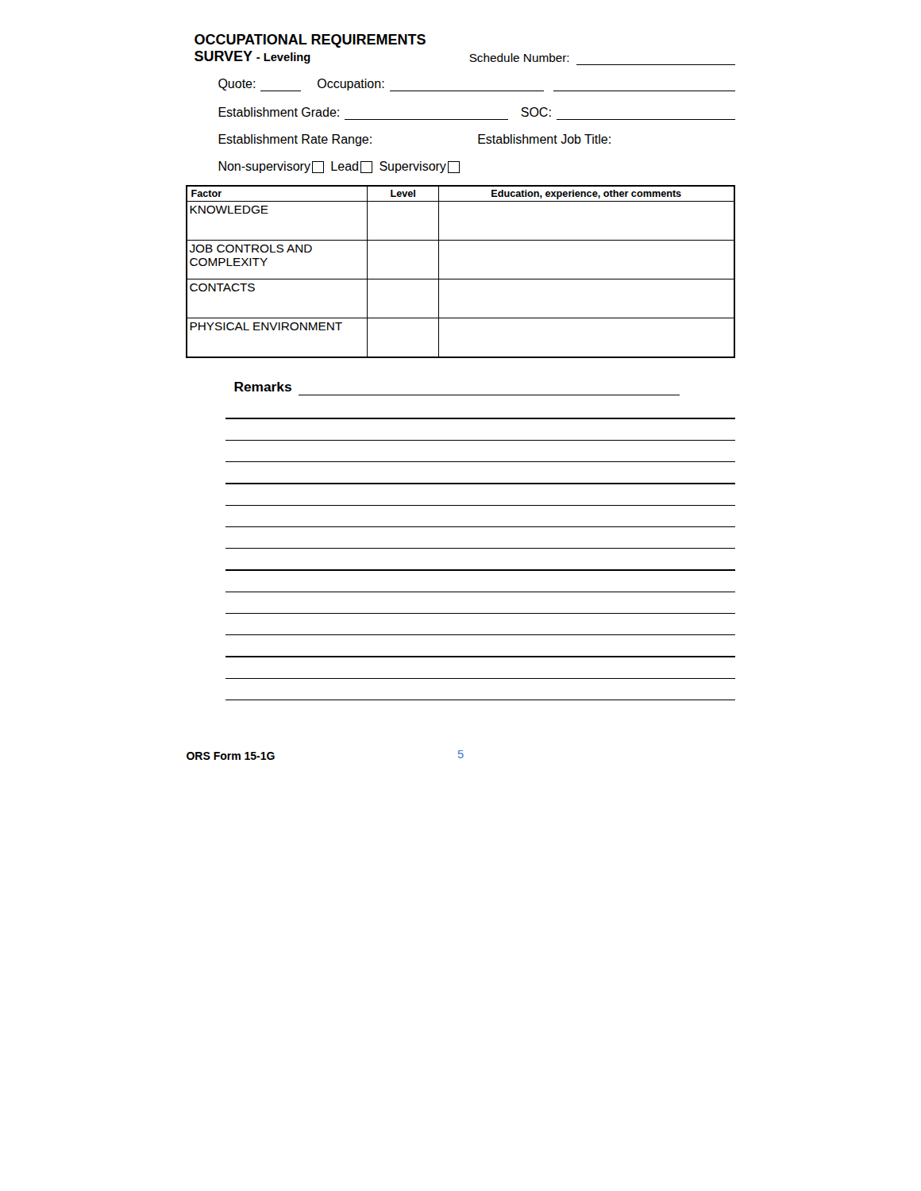OCCUPATIONAL REQUIREMENTS SURVEY - Leveling
Schedule Number:
Quote: Occupation:
Establishment Grade: SOC:
Establishment Rate Range: Establishment Job Title:
Non-supervisory Lead Supervisory
| Factor | Level | Education, experience, other comments |
| --- | --- | --- |
| KNOWLEDGE | | |
| JOB CONTROLS AND COMPLEXITY | | |
| CONTACTS | | |
| PHYSICAL ENVIRONMENT | | |
Remarks
5
ORS Form 15-1G